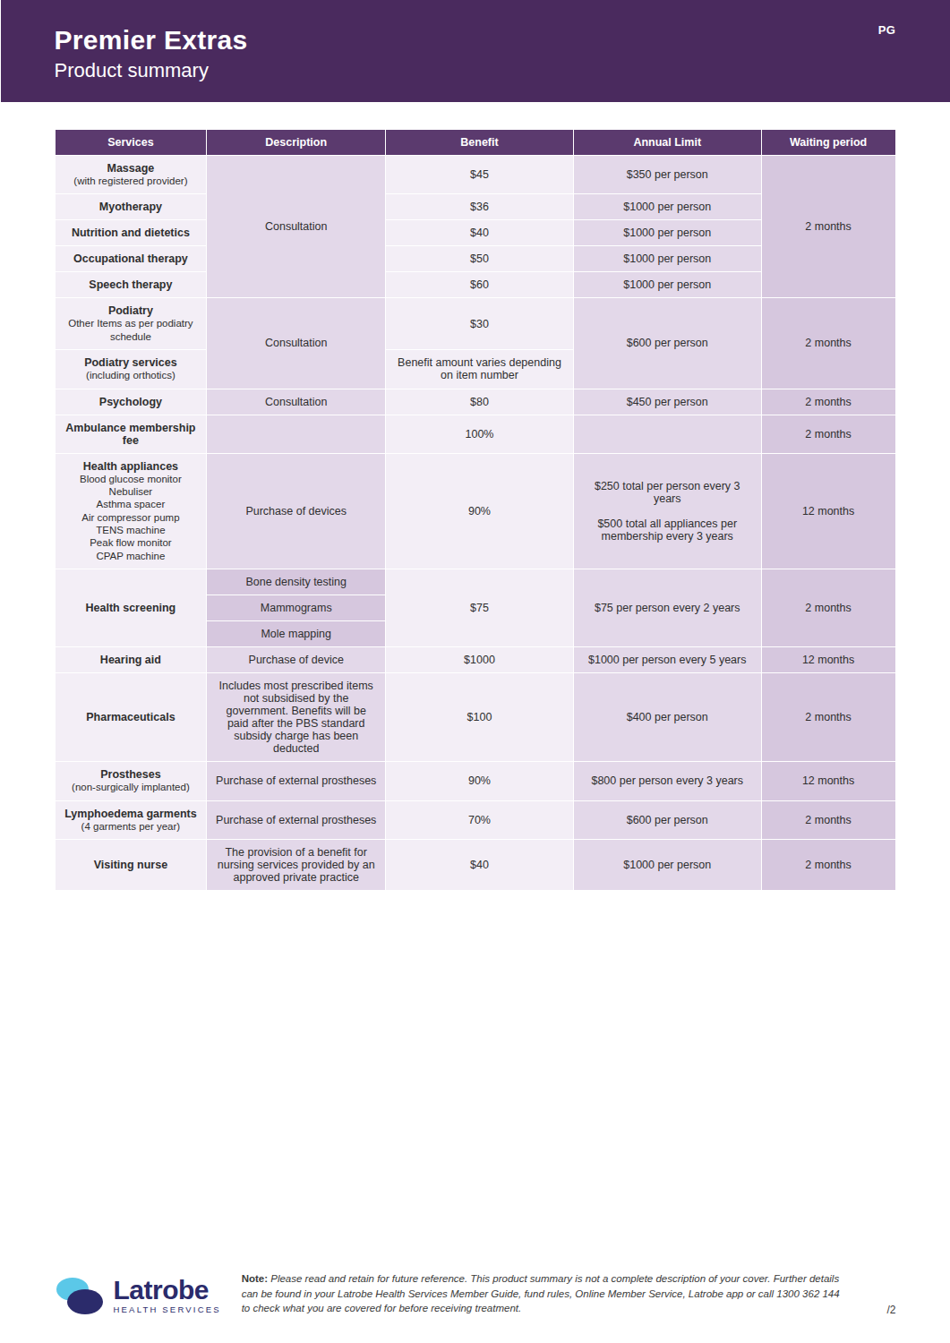PG
Premier Extras
Product summary
| Services | Description | Benefit | Annual Limit | Waiting period |
| --- | --- | --- | --- | --- |
| Massage (with registered provider) | Consultation | $45 | $350 per person | 2 months |
| Myotherapy | $36 | $1000 per person |
| Nutrition and dietetics | $40 | $1000 per person |
| Occupational therapy | $50 | $1000 per person |
| Speech therapy | $60 | $1000 per person |
| Podiatry Other Items as per podiatry schedule | Consultation | $30 | $600 per person | 2 months |
| Podiatry services (including orthotics) | Benefit amount varies depending on item number |
| Psychology | Consultation | $80 | $450 per person | 2 months |
| Ambulance membership fee | | 100% | | 2 months |
| Health appliances Blood glucose monitor Nebuliser Asthma spacer Air compressor pump TENS machine Peak flow monitor CPAP machine | Purchase of devices | 90% | $250 total per person every 3 years $500 total all appliances per membership every 3 years | 12 months |
| Health screening | Bone density testing | $75 | $75 per person every 2 years | 2 months |
| Mammograms |
| Mole mapping |
| Hearing aid | Purchase of device | $1000 | $1000 per person every 5 years | 12 months |
| Pharmaceuticals | Includes most prescribed items not subsidised by the government. Benefits will be paid after the PBS standard subsidy charge has been deducted | $100 | $400 per person | 2 months |
| Prostheses (non-surgically implanted) | Purchase of external prostheses | 90% | $800 per person every 3 years | 12 months |
| Lymphoedema garments (4 garments per year) | Purchase of external prostheses | 70% | $600 per person | 2 months |
| Visiting nurse | The provision of a benefit for nursing services provided by an approved private practice | $40 | $1000 per person | 2 months |
Latrobe
HEALTH SERVICES
Note: Please read and retain for future reference. This product summary is not a complete description of your cover. Further details can be found in your Latrobe Health Services Member Guide, fund rules, Online Member Service, Latrobe app or call 1300 362 144 to check what you are covered for before receiving treatment.
/2